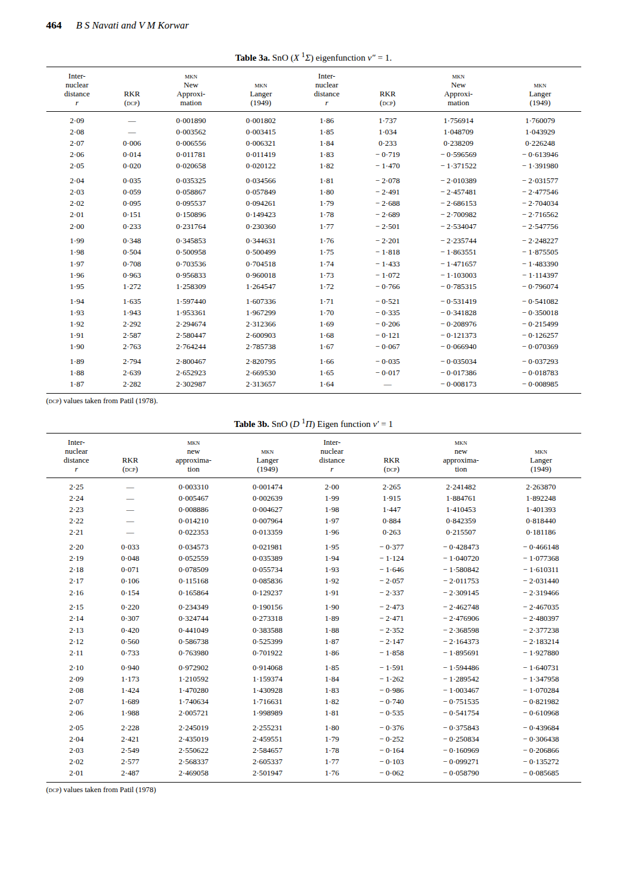464 B S Navati and V M Korwar
Table 3a. SnO (X 1Σ) eigenfunction v″ = 1.
| Inter- nuclear distance r | RKR ( dcp ) | mkn New Approxi- mation | mkn Langer (1949) | Inter- nuclear distance r | RKR ( dcp ) | mkn New Approxi- mation | mkn Langer (1949) |
| --- | --- | --- | --- | --- | --- | --- | --- |
| 2·09 | — | 0·001890 | 0·001802 | 1·86 | 1·737 | 1·756914 | 1·760079 |
| 2·08 | — | 0·003562 | 0·003415 | 1·85 | 1·034 | 1·048709 | 1·043929 |
| 2·07 | 0·006 | 0·006556 | 0·006321 | 1·84 | 0·233 | 0·238209 | 0·226248 |
| 2·06 | 0·014 | 0·011781 | 0·011419 | 1·83 | − 0·719 | − 0·596569 | − 0·613946 |
| 2·05 | 0·020 | 0·020658 | 0·020122 | 1·82 | − 1·470 | − 1·371522 | − 1·391980 |
| 2·04 | 0·035 | 0·035325 | 0·034566 | 1·81 | − 2·078 | − 2·010389 | − 2·031577 |
| 2·03 | 0·059 | 0·058867 | 0·057849 | 1·80 | − 2·491 | − 2·457481 | − 2·477546 |
| 2·02 | 0·095 | 0·095537 | 0·094261 | 1·79 | − 2·688 | − 2·686153 | − 2·704034 |
| 2·01 | 0·151 | 0·150896 | 0·149423 | 1·78 | − 2·689 | − 2·700982 | − 2·716562 |
| 2·00 | 0·233 | 0·231764 | 0·230360 | 1·77 | − 2·501 | − 2·534047 | − 2·547756 |
| 1·99 | 0·348 | 0·345853 | 0·344631 | 1·76 | − 2·201 | − 2·235744 | − 2·248227 |
| 1·98 | 0·504 | 0·500958 | 0·500499 | 1·75 | − 1·818 | − 1·863551 | − 1·875505 |
| 1·97 | 0·708 | 0·703536 | 0·704518 | 1·74 | − 1·433 | − 1·471657 | − 1·483390 |
| 1·96 | 0·963 | 0·956833 | 0·960018 | 1·73 | − 1·072 | − 1·103003 | − 1·114397 |
| 1·95 | 1·272 | 1·258309 | 1·264547 | 1·72 | − 0·766 | − 0·785315 | − 0·796074 |
| 1·94 | 1·635 | 1·597440 | 1·607336 | 1·71 | − 0·521 | − 0·531419 | − 0·541082 |
| 1·93 | 1·943 | 1·953361 | 1·967299 | 1·70 | − 0·335 | − 0·341828 | − 0·350018 |
| 1·92 | 2·292 | 2·294674 | 2·312366 | 1·69 | − 0·206 | − 0·208976 | − 0·215499 |
| 1·91 | 2·587 | 2·580447 | 2·600903 | 1·68 | − 0·121 | − 0·121373 | − 0·126257 |
| 1·90 | 2·763 | 2·764244 | 2·785738 | 1·67 | − 0·067 | − 0·066940 | − 0·070369 |
| 1·89 | 2·794 | 2·800467 | 2·820795 | 1·66 | − 0·035 | − 0·035034 | − 0·037293 |
| 1·88 | 2·639 | 2·652923 | 2·669530 | 1·65 | − 0·017 | − 0·017386 | − 0·018783 |
| 1·87 | 2·282 | 2·302987 | 2·313657 | 1·64 | — | − 0·008173 | − 0·008985 |
(dcp) values taken from Patil (1978).
Table 3b. SnO (D 1Π) Eigen function v′ = 1
| Inter- nuclear distance r | RKR ( dcp ) | mkn new approxima- tion | mkn Langer (1949) | Inter- nuclear distance r | RKR ( dcp ) | mkn new approxima- tion | mkn Langer (1949) |
| --- | --- | --- | --- | --- | --- | --- | --- |
| 2·25 | — | 0·003310 | 0·001474 | 2·00 | 2·265 | 2·241482 | 2·263870 |
| 2·24 | — | 0·005467 | 0·002639 | 1·99 | 1·915 | 1·884761 | 1·892248 |
| 2·23 | — | 0·008886 | 0·004627 | 1·98 | 1·447 | 1·410453 | 1·401393 |
| 2·22 | — | 0·014210 | 0·007964 | 1·97 | 0·884 | 0·842359 | 0·818440 |
| 2·21 | — | 0·022353 | 0·013359 | 1·96 | 0·263 | 0·215507 | 0·181186 |
| 2·20 | 0·033 | 0·034573 | 0·021981 | 1·95 | − 0·377 | − 0·428473 | − 0·466148 |
| 2·19 | 0·048 | 0·052559 | 0·035389 | 1·94 | − 1·124 | − 1·040720 | − 1·077368 |
| 2·18 | 0·071 | 0·078509 | 0·055734 | 1·93 | − 1·646 | − 1·580842 | − 1·610311 |
| 2·17 | 0·106 | 0·115168 | 0·085836 | 1·92 | − 2·057 | − 2·011753 | − 2·031440 |
| 2·16 | 0·154 | 0·165864 | 0·129237 | 1·91 | − 2·337 | − 2·309145 | − 2·319466 |
| 2·15 | 0·220 | 0·234349 | 0·190156 | 1·90 | − 2·473 | − 2·462748 | − 2·467035 |
| 2·14 | 0·307 | 0·324744 | 0·273318 | 1·89 | − 2·471 | − 2·476906 | − 2·480397 |
| 2·13 | 0·420 | 0·441049 | 0·383588 | 1·88 | − 2·352 | − 2·368598 | − 2·377238 |
| 2·12 | 0·560 | 0·586738 | 0·525399 | 1·87 | − 2·147 | − 2·164373 | − 2·183214 |
| 2·11 | 0·733 | 0·763980 | 0·701922 | 1·86 | − 1·858 | − 1·895691 | − 1·927880 |
| 2·10 | 0·940 | 0·972902 | 0·914068 | 1·85 | − 1·591 | − 1·594486 | − 1·640731 |
| 2·09 | 1·173 | 1·210592 | 1·159374 | 1·84 | − 1·262 | − 1·289542 | − 1·347958 |
| 2·08 | 1·424 | 1·470280 | 1·430928 | 1·83 | − 0·986 | − 1·003467 | − 1·070284 |
| 2·07 | 1·689 | 1·740634 | 1·716631 | 1·82 | − 0·740 | − 0·751535 | − 0·821982 |
| 2·06 | 1·988 | 2·005721 | 1·998989 | 1·81 | − 0·535 | − 0·541754 | − 0·610968 |
| 2·05 | 2·228 | 2·245019 | 2·255231 | 1·80 | − 0·376 | − 0·375843 | − 0·439684 |
| 2·04 | 2·421 | 2·435019 | 2·459551 | 1·79 | − 0·252 | − 0·250834 | − 0·306438 |
| 2·03 | 2·549 | 2·550622 | 2·584657 | 1·78 | − 0·164 | − 0·160969 | − 0·206866 |
| 2·02 | 2·577 | 2·568337 | 2·605337 | 1·77 | − 0·103 | − 0·099271 | − 0·135272 |
| 2·01 | 2·487 | 2·469058 | 2·501947 | 1·76 | − 0·062 | − 0·058790 | − 0·085685 |
(dcp) values taken from Patil (1978)